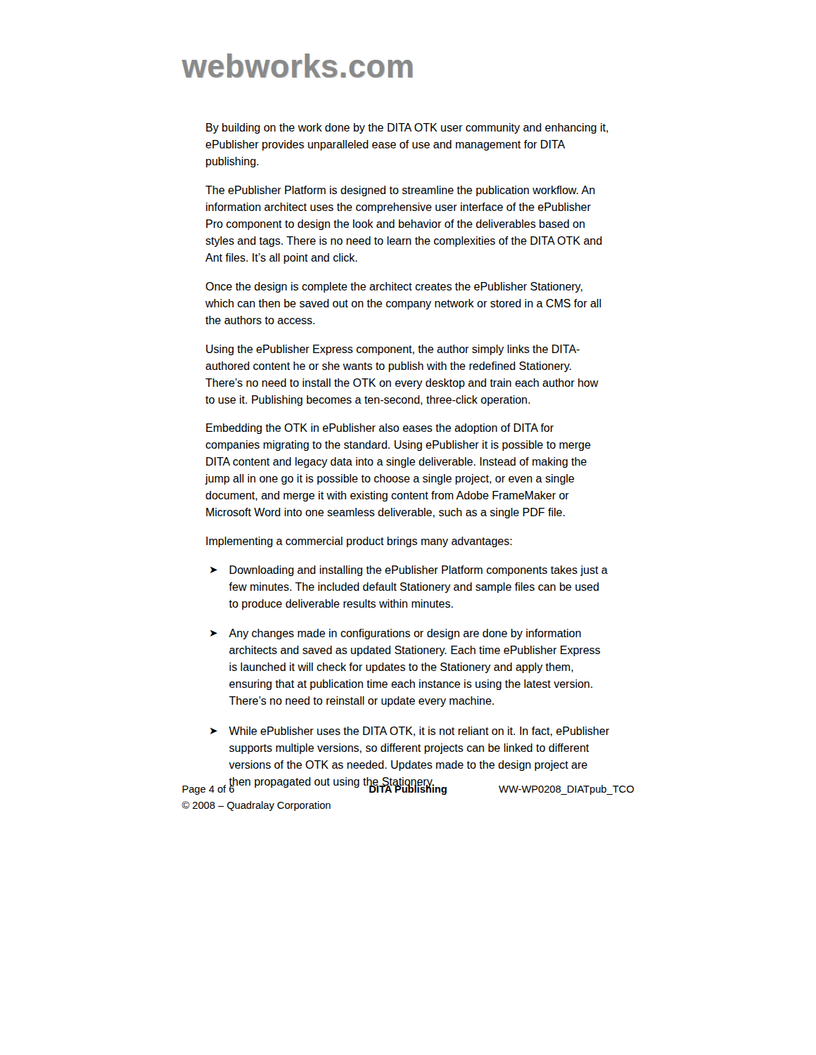webworks.com
By building on the work done by the DITA OTK user community and enhancing it, ePublisher provides unparalleled ease of use and management for DITA publishing.
The ePublisher Platform is designed to streamline the publication workflow. An information architect uses the comprehensive user interface of the ePublisher Pro component to design the look and behavior of the deliverables based on styles and tags. There is no need to learn the complexities of the DITA OTK and Ant files. It’s all point and click.
Once the design is complete the architect creates the ePublisher Stationery, which can then be saved out on the company network or stored in a CMS for all the authors to access.
Using the ePublisher Express component, the author simply links the DITA-authored content he or she wants to publish with the redefined Stationery. There’s no need to install the OTK on every desktop and train each author how to use it. Publishing becomes a ten-second, three-click operation.
Embedding the OTK in ePublisher also eases the adoption of DITA for companies migrating to the standard. Using ePublisher it is possible to merge DITA content and legacy data into a single deliverable. Instead of making the jump all in one go it is possible to choose a single project, or even a single document, and merge it with existing content from Adobe FrameMaker or Microsoft Word into one seamless deliverable, such as a single PDF file.
Implementing a commercial product brings many advantages:
Downloading and installing the ePublisher Platform components takes just a few minutes. The included default Stationery and sample files can be used to produce deliverable results within minutes.
Any changes made in configurations or design are done by information architects and saved as updated Stationery. Each time ePublisher Express is launched it will check for updates to the Stationery and apply them, ensuring that at publication time each instance is using the latest version. There’s no need to reinstall or update every machine.
While ePublisher uses the DITA OTK, it is not reliant on it. In fact, ePublisher supports multiple versions, so different projects can be linked to different versions of the OTK as needed. Updates made to the design project are then propagated out using the Stationery.
Page 4 of 6
DITA Publishing
WW-WP0208_DIATpub_TCO
© 2008 – Quadralay Corporation